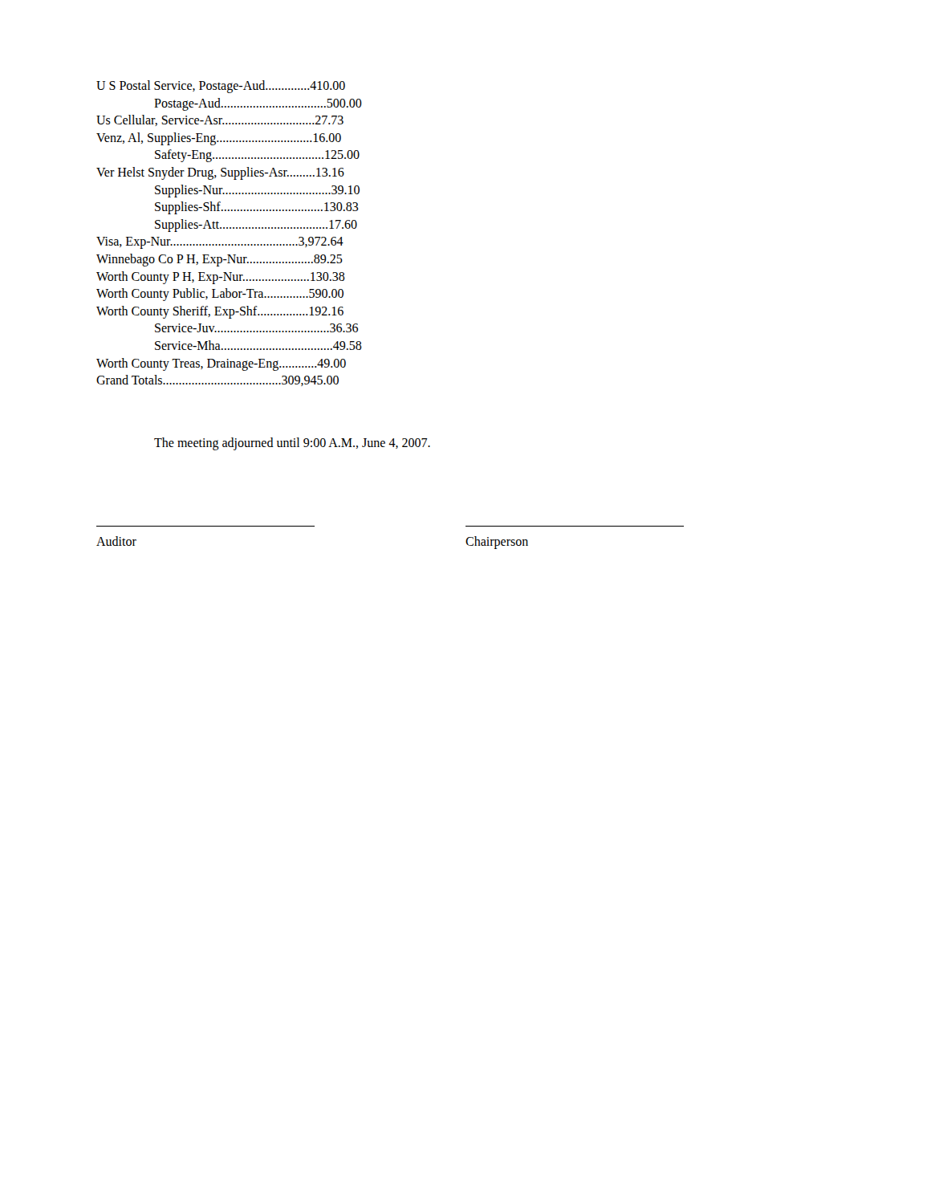U S Postal Service, Postage-Aud..............410.00
Postage-Aud.................................500.00
Us Cellular, Service-Asr.............................27.73
Venz, Al, Supplies-Eng..............................16.00
Safety-Eng...................................125.00
Ver Helst Snyder Drug, Supplies-Asr.........13.16
Supplies-Nur..................................39.10
Supplies-Shf................................130.83
Supplies-Att..................................17.60
Visa, Exp-Nur........................................3,972.64
Winnebago Co P H, Exp-Nur.....................89.25
Worth County P H, Exp-Nur.....................130.38
Worth County Public, Labor-Tra..............590.00
Worth County Sheriff, Exp-Shf................192.16
Service-Juv....................................36.36
Service-Mha...................................49.58
Worth County Treas, Drainage-Eng............49.00
Grand Totals.....................................309,945.00
The meeting adjourned until 9:00 A.M., June 4, 2007.
| Auditor | Chairperson |